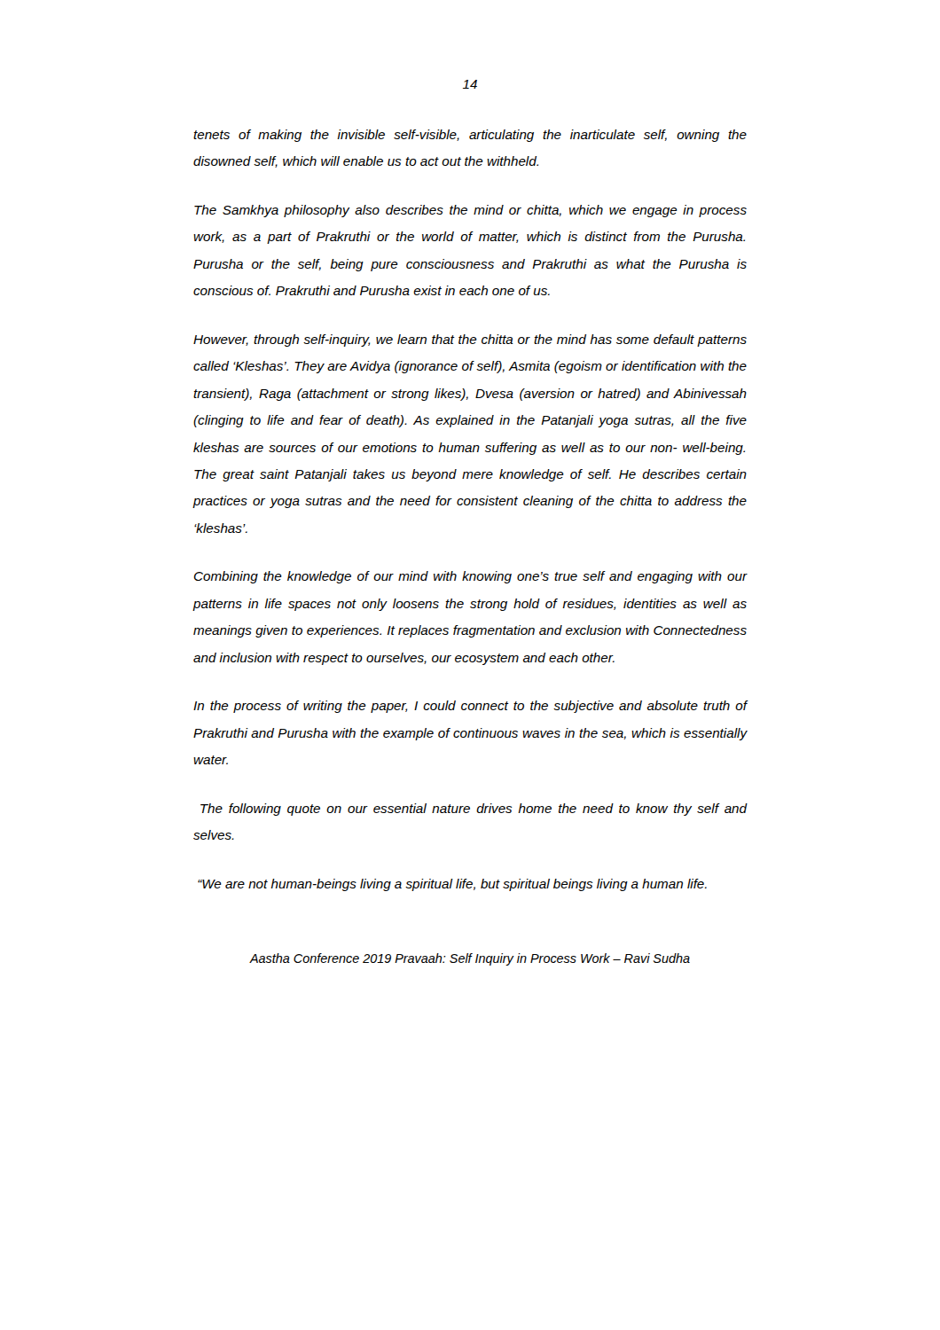14
tenets of making the invisible self-visible, articulating the inarticulate self, owning the disowned self, which will enable us to act out the withheld.
The Samkhya philosophy also describes the mind or chitta, which we engage in process work, as a part of Prakruthi or the world of matter, which is distinct from the Purusha. Purusha or the self, being pure consciousness and Prakruthi as what the Purusha is conscious of. Prakruthi and Purusha exist in each one of us.
However, through self-inquiry, we learn that the chitta or the mind has some default patterns called ‘Kleshas’. They are Avidya (ignorance of self), Asmita (egoism or identification with the transient), Raga (attachment or strong likes), Dvesa (aversion or hatred) and Abinivessah (clinging to life and fear of death). As explained in the Patanjali yoga sutras, all the five kleshas are sources of our emotions to human suffering as well as to our non- well-being. The great saint Patanjali takes us beyond mere knowledge of self. He describes certain practices or yoga sutras and the need for consistent cleaning of the chitta to address the ‘kleshas’.
Combining the knowledge of our mind with knowing one’s true self and engaging with our patterns in life spaces not only loosens the strong hold of residues, identities as well as meanings given to experiences. It replaces fragmentation and exclusion with Connectedness and inclusion with respect to ourselves, our ecosystem and each other.
In the process of writing the paper, I could connect to the subjective and absolute truth of Prakruthi and Purusha with the example of continuous waves in the sea, which is essentially water.
The following quote on our essential nature drives home the need to know thy self and selves.
“We are not human-beings living a spiritual life, but spiritual beings living a human life.
Aastha Conference 2019 Pravaah: Self Inquiry in Process Work – Ravi Sudha